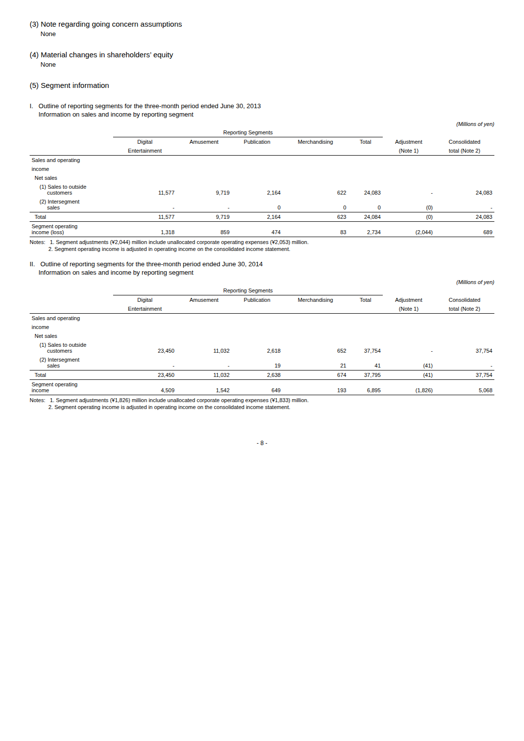(3) Note regarding going concern assumptions
None
(4) Material changes in shareholders’ equity
None
(5) Segment information
I. Outline of reporting segments for the three-month period ended June 30, 2013
Information on sales and income by reporting segment
(Millions of yen)
| | Reporting Segments | | |
| --- | --- | --- | --- |
| | Digital | Amusement | Publication | Merchandising | Total | Adjustment | Consolidated |
| | Entertainment | | | | | (Note 1) | total (Note 2) |
| Sales and operating | |
| income | |
| Net sales | |
| (1) Sales to outside customers | 11,577 | 9,719 | 2,164 | 622 | 24,083 | - | 24,083 |
| (2) Intersegment sales | - | - | 0 | 0 | 0 | (0) | - |
| Total | 11,577 | 9,719 | 2,164 | 623 | 24,084 | (0) | 24,083 |
| Segment operating income (loss) | 1,318 | 859 | 474 | 83 | 2,734 | (2,044) | 689 |
Notes: 1. Segment adjustments (¥2,044) million include unallocated corporate operating expenses (¥2,053) million.
2. Segment operating income is adjusted in operating income on the consolidated income statement.
II. Outline of reporting segments for the three-month period ended June 30, 2014
Information on sales and income by reporting segment
(Millions of yen)
| | Reporting Segments | | |
| --- | --- | --- | --- |
| | Digital | Amusement | Publication | Merchandising | Total | Adjustment | Consolidated |
| | Entertainment | | | | | (Note 1) | total (Note 2) |
| Sales and operating | |
| income | |
| Net sales | |
| (1) Sales to outside customers | 23,450 | 11,032 | 2,618 | 652 | 37,754 | - | 37,754 |
| (2) Intersegment sales | - | - | 19 | 21 | 41 | (41) | - |
| Total | 23,450 | 11,032 | 2,638 | 674 | 37,795 | (41) | 37,754 |
| Segment operating income | 4,509 | 1,542 | 649 | 193 | 6,895 | (1,826) | 5,068 |
Notes: 1. Segment adjustments (¥1,826) million include unallocated corporate operating expenses (¥1,833) million.
2. Segment operating income is adjusted in operating income on the consolidated income statement.
- 8 -